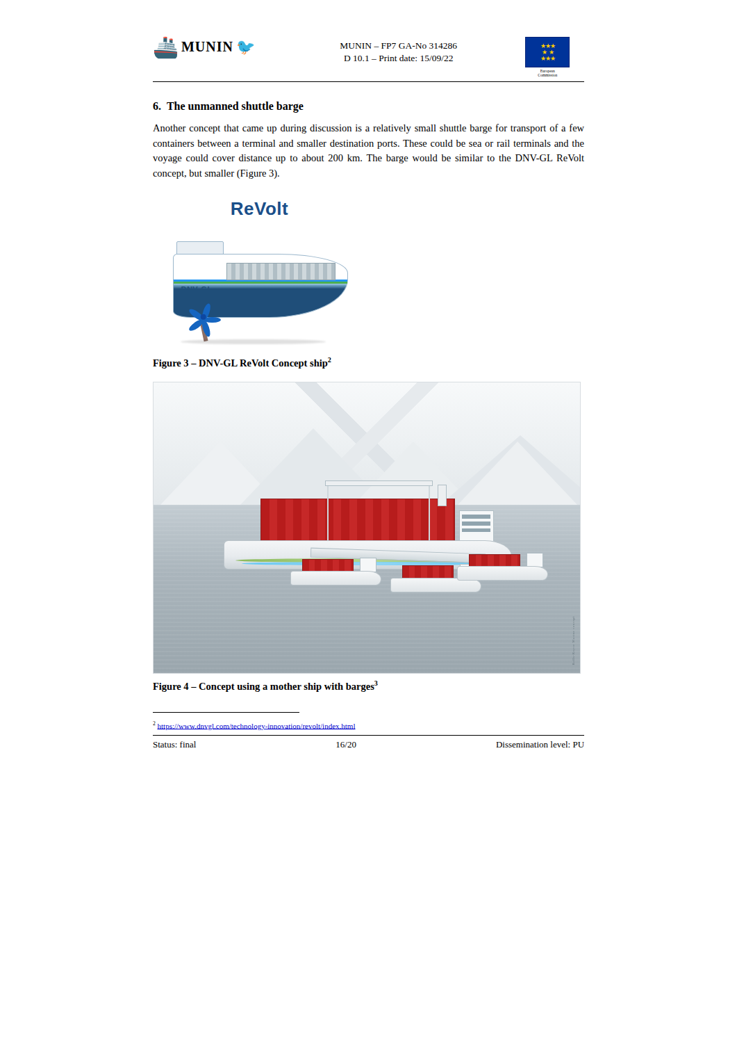🚢 MUNIN 🐦
MUNIN – FP7 GA-No 314286
D 10.1 – Print date: 15/09/22
★★★
★ ★
★★★
European
Commission
6. The unmanned shuttle barge
Another concept that came up during discussion is a relatively small shuttle barge for transport of a few containers between a terminal and smaller destination ports. These could be sea or rail terminals and the voyage could cover distance up to about 200 km. The barge would be similar to the DNV-GL ReVolt concept, but smaller (Figure 3).
ReVolt
DNV·GL
Figure 3 – DNV-GL ReVolt Concept ship2
Rolls-Royce Marine concept
Figure 4 – Concept using a mother ship with barges3
2 https://www.dnvgl.com/technology-innovation/revolt/index.html
Status: final
16/20
Dissemination level: PU